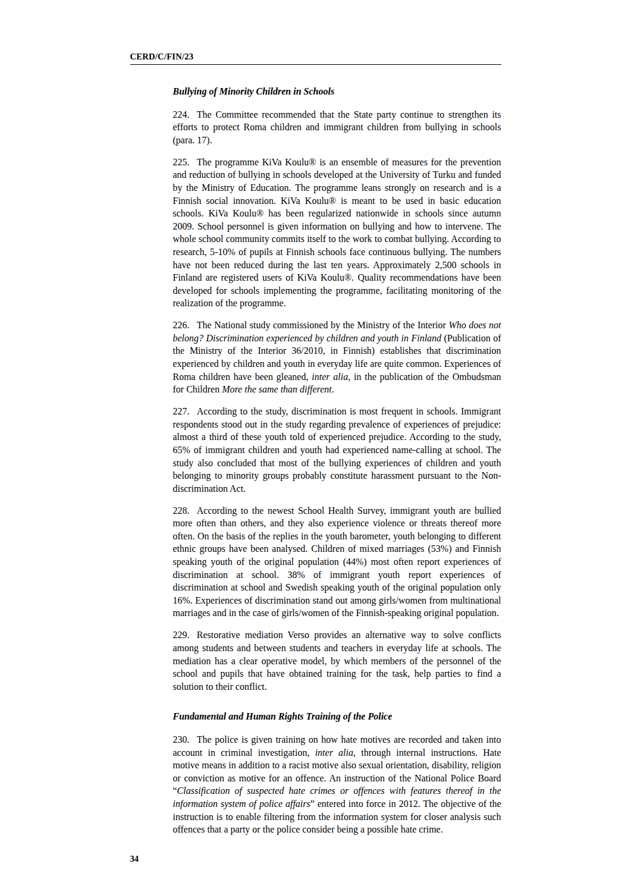CERD/C/FIN/23
Bullying of Minority Children in Schools
224. The Committee recommended that the State party continue to strengthen its efforts to protect Roma children and immigrant children from bullying in schools (para. 17).
225. The programme KiVa Koulu® is an ensemble of measures for the prevention and reduction of bullying in schools developed at the University of Turku and funded by the Ministry of Education. The programme leans strongly on research and is a Finnish social innovation. KiVa Koulu® is meant to be used in basic education schools. KiVa Koulu® has been regularized nationwide in schools since autumn 2009. School personnel is given information on bullying and how to intervene. The whole school community commits itself to the work to combat bullying. According to research, 5-10% of pupils at Finnish schools face continuous bullying. The numbers have not been reduced during the last ten years. Approximately 2,500 schools in Finland are registered users of KiVa Koulu®. Quality recommendations have been developed for schools implementing the programme, facilitating monitoring of the realization of the programme.
226. The National study commissioned by the Ministry of the Interior Who does not belong? Discrimination experienced by children and youth in Finland (Publication of the Ministry of the Interior 36/2010, in Finnish) establishes that discrimination experienced by children and youth in everyday life are quite common. Experiences of Roma children have been gleaned, inter alia, in the publication of the Ombudsman for Children More the same than different.
227. According to the study, discrimination is most frequent in schools. Immigrant respondents stood out in the study regarding prevalence of experiences of prejudice: almost a third of these youth told of experienced prejudice. According to the study, 65% of immigrant children and youth had experienced name-calling at school. The study also concluded that most of the bullying experiences of children and youth belonging to minority groups probably constitute harassment pursuant to the Non-discrimination Act.
228. According to the newest School Health Survey, immigrant youth are bullied more often than others, and they also experience violence or threats thereof more often. On the basis of the replies in the youth barometer, youth belonging to different ethnic groups have been analysed. Children of mixed marriages (53%) and Finnish speaking youth of the original population (44%) most often report experiences of discrimination at school. 38% of immigrant youth report experiences of discrimination at school and Swedish speaking youth of the original population only 16%. Experiences of discrimination stand out among girls/women from multinational marriages and in the case of girls/women of the Finnish-speaking original population.
229. Restorative mediation Verso provides an alternative way to solve conflicts among students and between students and teachers in everyday life at schools. The mediation has a clear operative model, by which members of the personnel of the school and pupils that have obtained training for the task, help parties to find a solution to their conflict.
Fundamental and Human Rights Training of the Police
230. The police is given training on how hate motives are recorded and taken into account in criminal investigation, inter alia, through internal instructions. Hate motive means in addition to a racist motive also sexual orientation, disability, religion or conviction as motive for an offence. An instruction of the National Police Board “Classification of suspected hate crimes or offences with features thereof in the information system of police affairs” entered into force in 2012. The objective of the instruction is to enable filtering from the information system for closer analysis such offences that a party or the police consider being a possible hate crime.
34